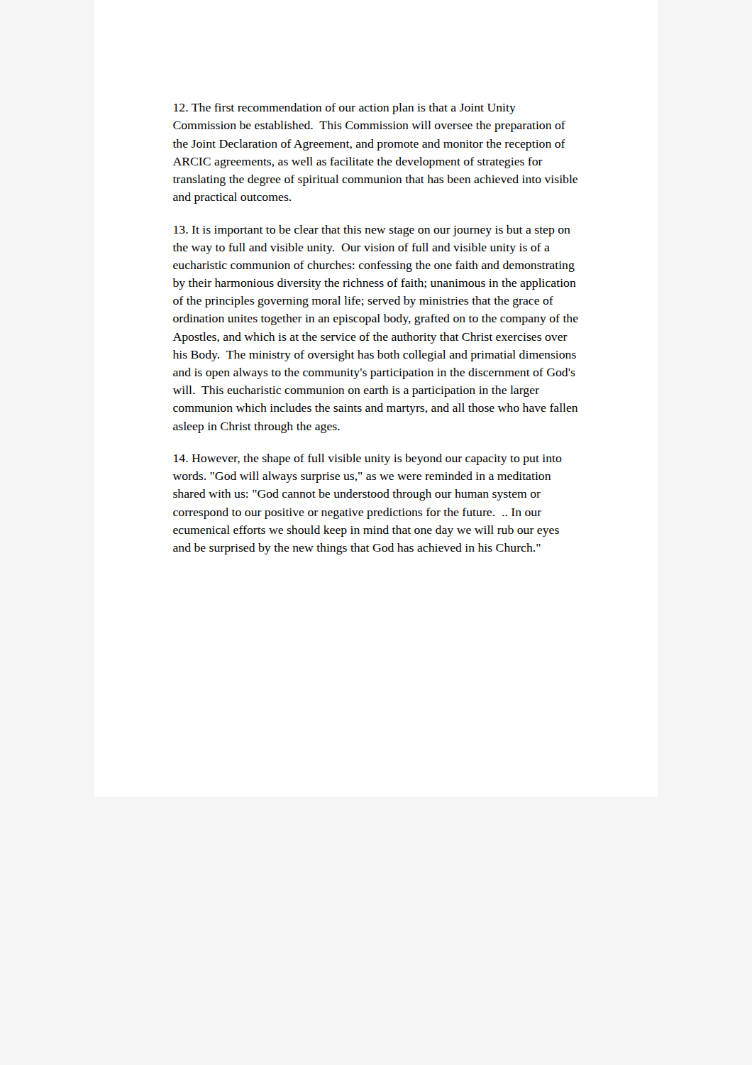12. The first recommendation of our action plan is that a Joint Unity Commission be established. This Commission will oversee the preparation of the Joint Declaration of Agreement, and promote and monitor the reception of ARCIC agreements, as well as facilitate the development of strategies for translating the degree of spiritual communion that has been achieved into visible and practical outcomes.
13. It is important to be clear that this new stage on our journey is but a step on the way to full and visible unity. Our vision of full and visible unity is of a eucharistic communion of churches: confessing the one faith and demonstrating by their harmonious diversity the richness of faith; unanimous in the application of the principles governing moral life; served by ministries that the grace of ordination unites together in an episcopal body, grafted on to the company of the Apostles, and which is at the service of the authority that Christ exercises over his Body. The ministry of oversight has both collegial and primatial dimensions and is open always to the community's participation in the discernment of God's will. This eucharistic communion on earth is a participation in the larger communion which includes the saints and martyrs, and all those who have fallen asleep in Christ through the ages.
14. However, the shape of full visible unity is beyond our capacity to put into words. "God will always surprise us," as we were reminded in a meditation shared with us: "God cannot be understood through our human system or correspond to our positive or negative predictions for the future. .. In our ecumenical efforts we should keep in mind that one day we will rub our eyes and be surprised by the new things that God has achieved in his Church."